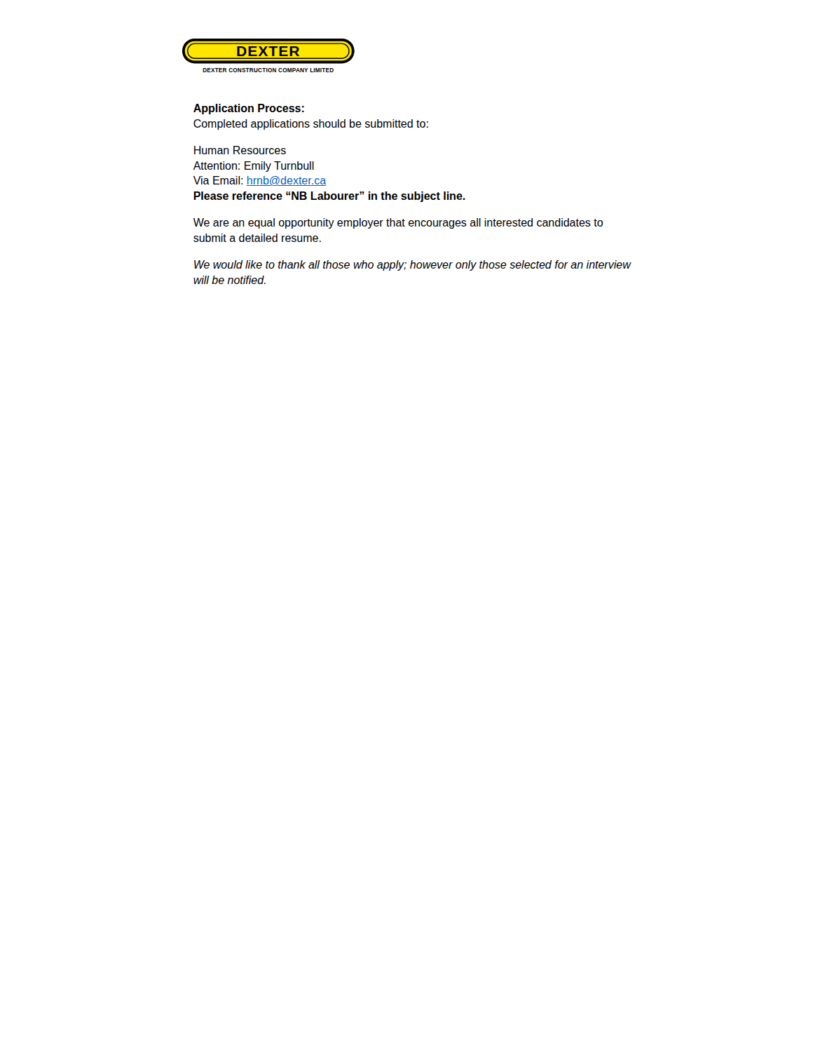DEXTER DEXTER CONSTRUCTION COMPANY LIMITED
Application Process:
Completed applications should be submitted to:
Human Resources
Attention: Emily Turnbull
Via Email: hrnb@dexter.ca
Please reference “NB Labourer” in the subject line.
We are an equal opportunity employer that encourages all interested candidates to submit a detailed resume.
We would like to thank all those who apply; however only those selected for an interview will be notified.